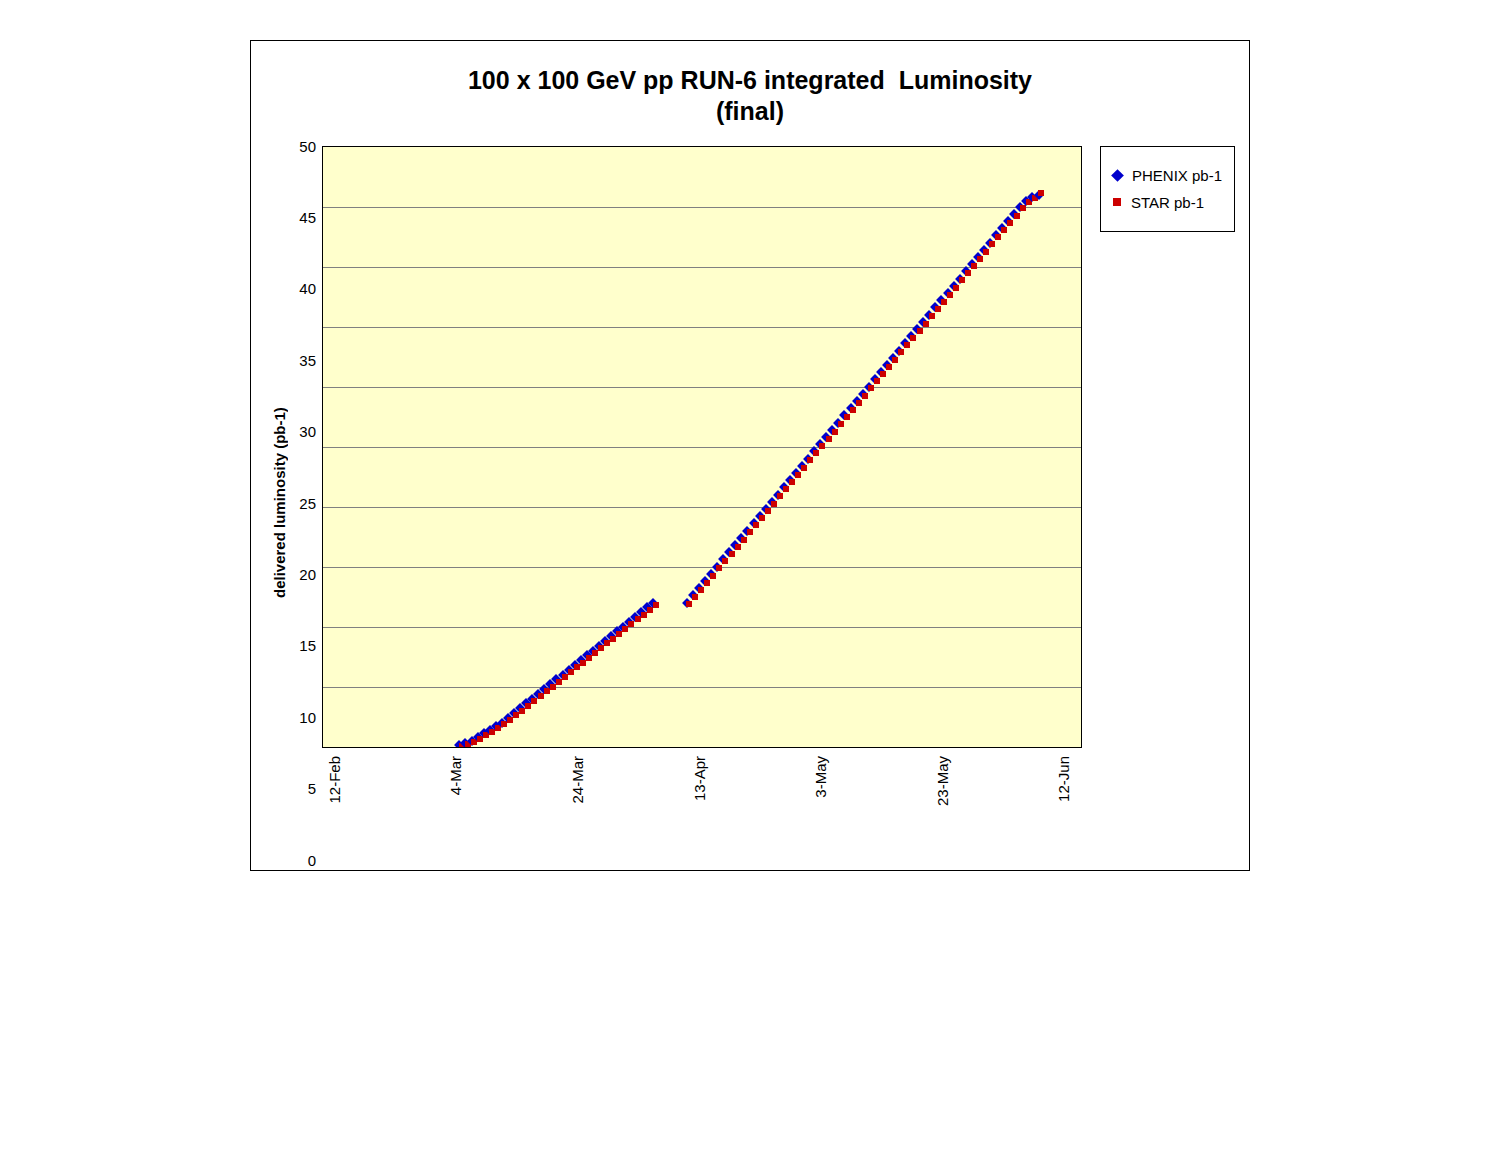100 x 100 GeV pp RUN-6 integrated Luminosity
(final)
delivered luminosity (pb-1)
50 45 40 35 30 25 20 15 10 5 0
12-Feb 4-Mar 24-Mar 13-Apr 3-May 23-May 12-Jun
PHENIX pb-1
STAR pb-1